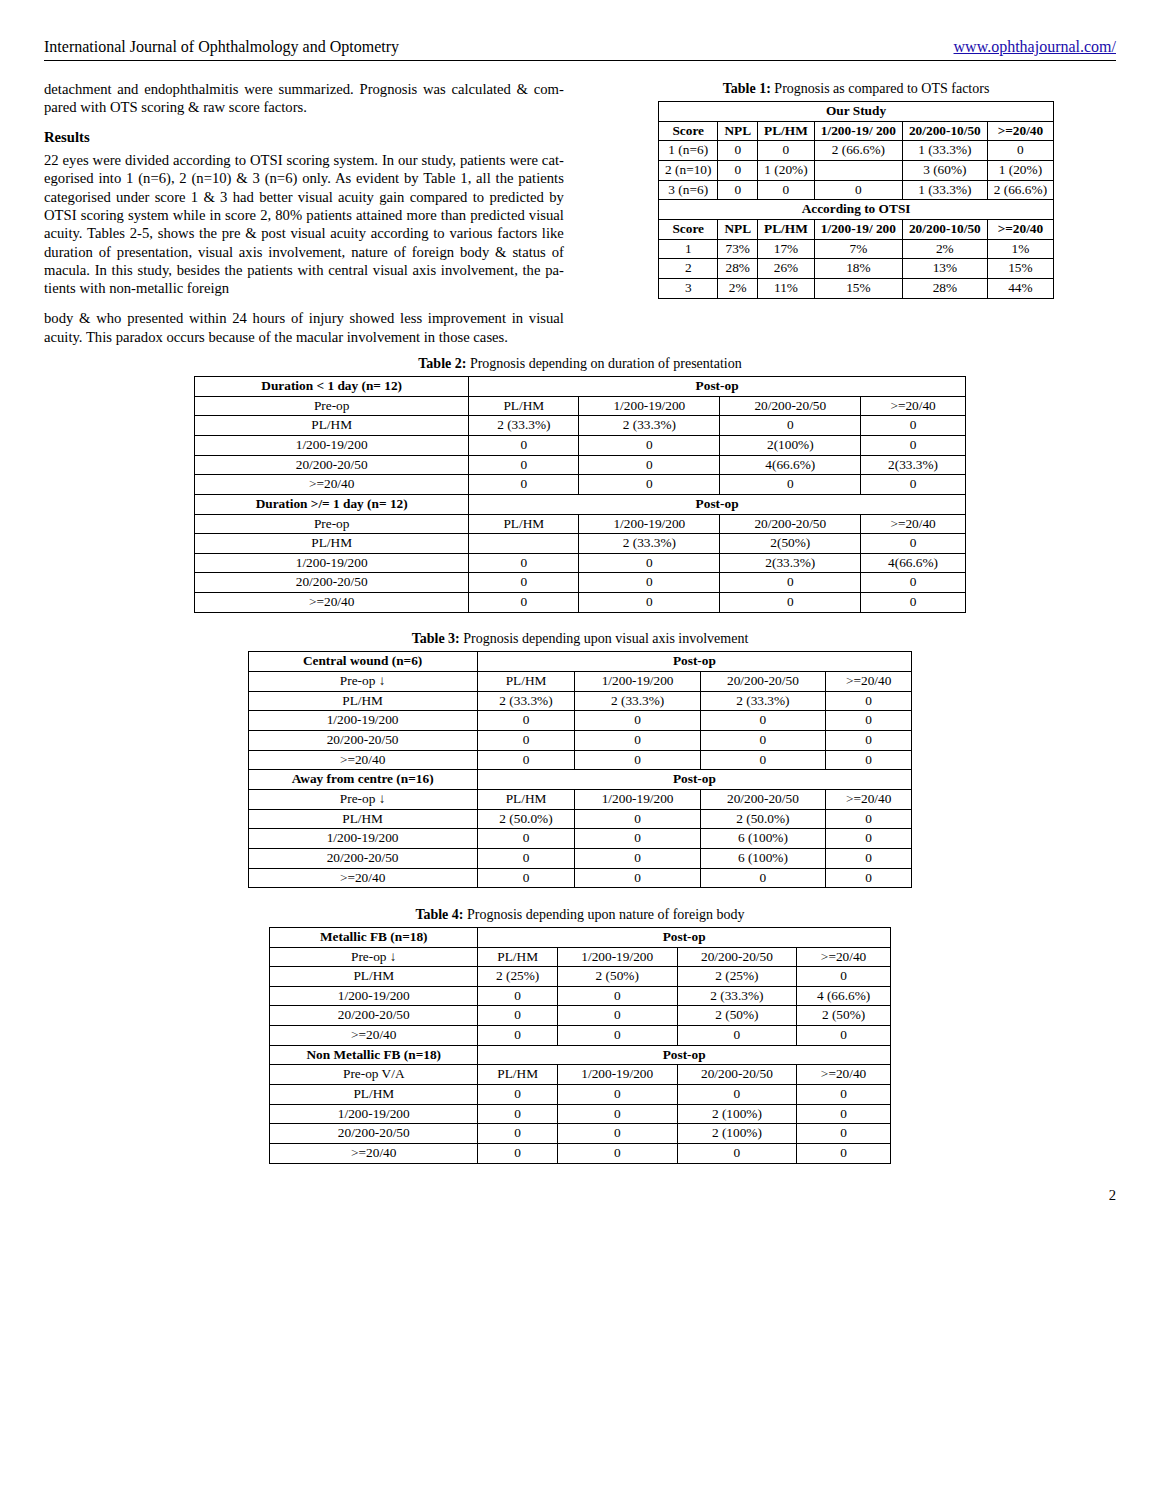International Journal of Ophthalmology and Optometry www.ophthajournal.com/
detachment and endophthalmitis were summarized. Prognosis was calculated & compared with OTS scoring & raw score factors.
Results
22 eyes were divided according to OTSI scoring system. In our study, patients were categorised into 1 (n=6), 2 (n=10) & 3 (n=6) only. As evident by Table 1, all the patients categorised under score 1 & 3 had better visual acuity gain compared to predicted by OTSI scoring system while in score 2, 80% patients attained more than predicted visual acuity. Tables 2-5, shows the pre & post visual acuity according to various factors like duration of presentation, visual axis involvement, nature of foreign body & status of macula. In this study, besides the patients with central visual axis involvement, the patients with non-metallic foreign
body & who presented within 24 hours of injury showed less improvement in visual acuity. This paradox occurs because of the macular involvement in those cases.
Table 1: Prognosis as compared to OTS factors
| Our Study |
| --- |
| Score | NPL | PL/HM | 1/200-19/ 200 | 20/200-10/50 | >=20/40 |
| 1 (n=6) | 0 | 0 | 2 (66.6%) | 1 (33.3%) | 0 |
| 2 (n=10) | 0 | 1 (20%) | | 3 (60%) | 1 (20%) |
| 3 (n=6) | 0 | 0 | 0 | 1 (33.3%) | 2 (66.6%) |
| According to OTSI |
| Score | NPL | PL/HM | 1/200-19/ 200 | 20/200-10/50 | >=20/40 |
| 1 | 73% | 17% | 7% | 2% | 1% |
| 2 | 28% | 26% | 18% | 13% | 15% |
| 3 | 2% | 11% | 15% | 28% | 44% |
Table 2: Prognosis depending on duration of presentation
| Duration < 1 day (n= 12) | Post-op |
| --- | --- |
| Pre-op | PL/HM | 1/200-19/200 | 20/200-20/50 | >=20/40 |
| PL/HM | 2 (33.3%) | 2 (33.3%) | 0 | 0 |
| 1/200-19/200 | 0 | 0 | 2(100%) | 0 |
| 20/200-20/50 | 0 | 0 | 4(66.6%) | 2(33.3%) |
| >=20/40 | 0 | 0 | 0 | 0 |
| Duration >/= 1 day (n= 12) | Post-op |
| Pre-op | PL/HM | 1/200-19/200 | 20/200-20/50 | >=20/40 |
| PL/HM | | 2 (33.3%) | 2(50%) | 0 |
| 1/200-19/200 | 0 | 0 | 2(33.3%) | 4(66.6%) |
| 20/200-20/50 | 0 | 0 | 0 | 0 |
| >=20/40 | 0 | 0 | 0 | 0 |
Table 3: Prognosis depending upon visual axis involvement
| Central wound (n=6) | Post-op |
| --- | --- |
| Pre-op ↓ | PL/HM | 1/200-19/200 | 20/200-20/50 | >=20/40 |
| PL/HM | 2 (33.3%) | 2 (33.3%) | 2 (33.3%) | 0 |
| 1/200-19/200 | 0 | 0 | 0 | 0 |
| 20/200-20/50 | 0 | 0 | 0 | 0 |
| >=20/40 | 0 | 0 | 0 | 0 |
| Away from centre (n=16) | Post-op |
| Pre-op ↓ | PL/HM | 1/200-19/200 | 20/200-20/50 | >=20/40 |
| PL/HM | 2 (50.0%) | 0 | 2 (50.0%) | 0 |
| 1/200-19/200 | 0 | 0 | 6 (100%) | 0 |
| 20/200-20/50 | 0 | 0 | 6 (100%) | 0 |
| >=20/40 | 0 | 0 | 0 | 0 |
Table 4: Prognosis depending upon nature of foreign body
| Metallic FB (n=18) | Post-op |
| --- | --- |
| Pre-op ↓ | PL/HM | 1/200-19/200 | 20/200-20/50 | >=20/40 |
| PL/HM | 2 (25%) | 2 (50%) | 2 (25%) | 0 |
| 1/200-19/200 | 0 | 0 | 2 (33.3%) | 4 (66.6%) |
| 20/200-20/50 | 0 | 0 | 2 (50%) | 2 (50%) |
| >=20/40 | 0 | 0 | 0 | 0 |
| Non Metallic FB (n=18) | Post-op |
| Pre-op V/A | PL/HM | 1/200-19/200 | 20/200-20/50 | >=20/40 |
| PL/HM | 0 | 0 | 0 | 0 |
| 1/200-19/200 | 0 | 0 | 2 (100%) | 0 |
| 20/200-20/50 | 0 | 0 | 2 (100%) | 0 |
| >=20/40 | 0 | 0 | 0 | 0 |
2